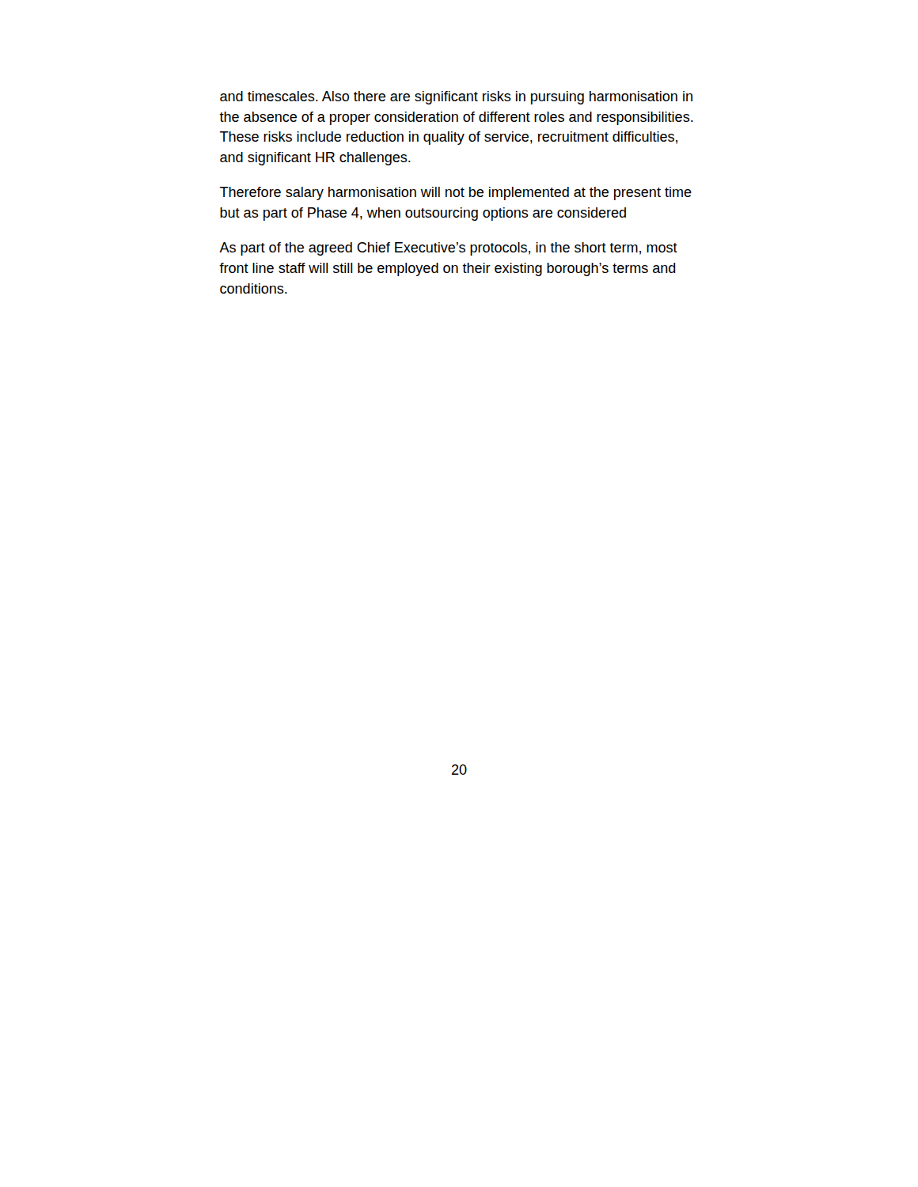and timescales. Also there are significant risks in pursuing harmonisation in the absence of a proper consideration of different roles and responsibilities. These risks include reduction in quality of service, recruitment difficulties, and significant HR challenges.
Therefore salary harmonisation will not be implemented at the present time but as part of Phase 4, when outsourcing options are considered
As part of the agreed Chief Executive’s protocols, in the short term, most front line staff will still be employed on their existing borough’s terms and conditions.
20